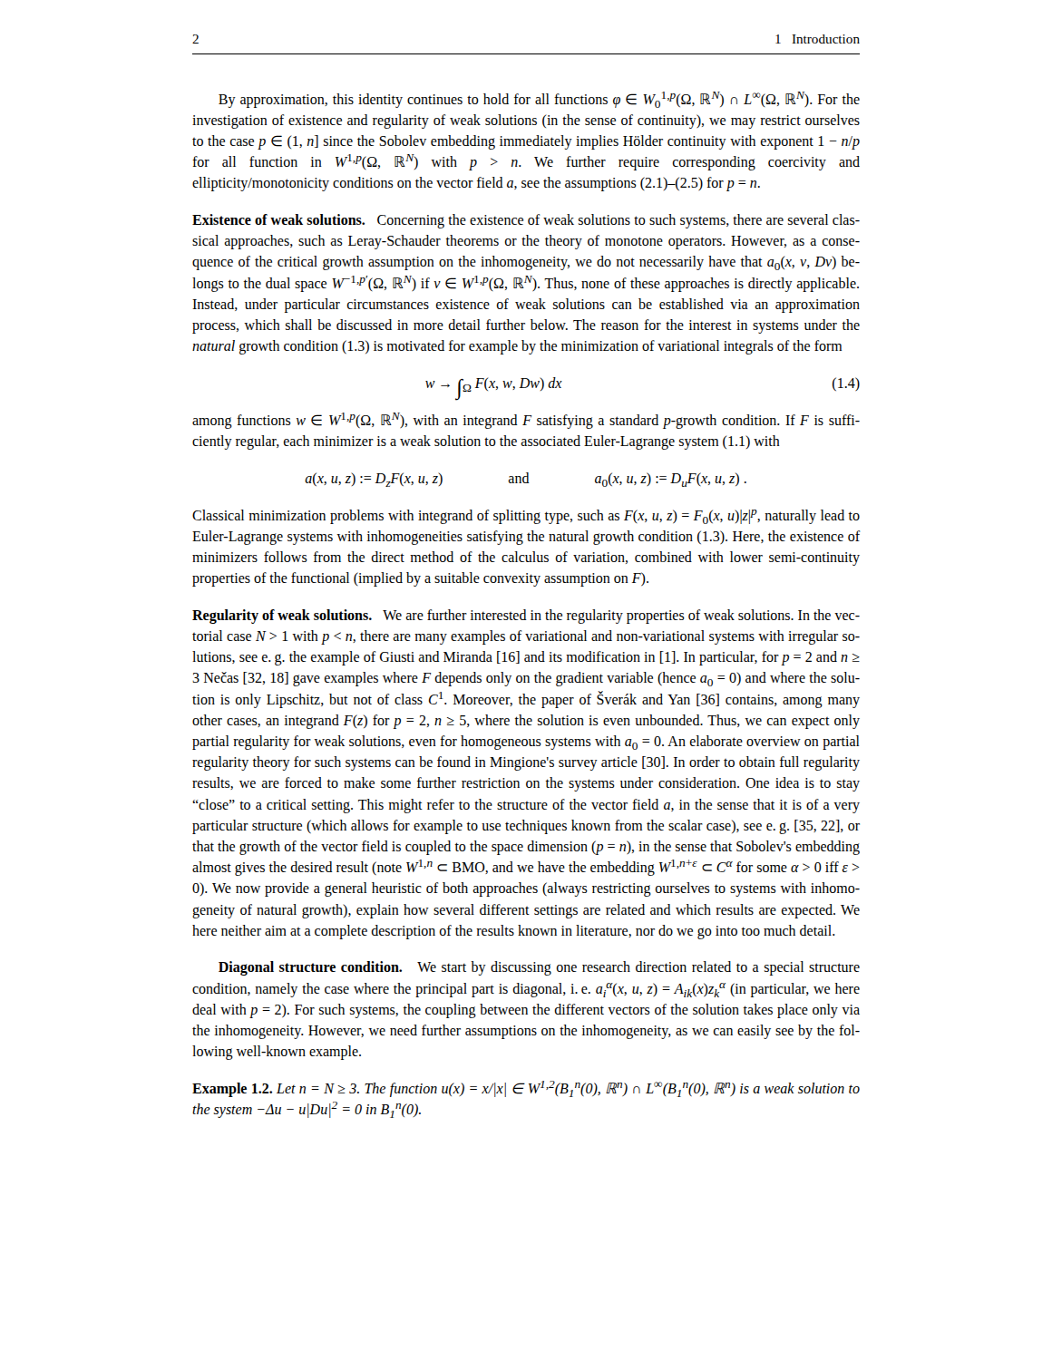2 1 Introduction
By approximation, this identity continues to hold for all functions φ ∈ W01,p(Ω, ℝN) ∩ L∞(Ω, ℝN). For the investigation of existence and regularity of weak solutions (in the sense of continuity), we may restrict ourselves to the case p ∈ (1, n] since the Sobolev embedding immediately implies Hölder continuity with exponent 1 − n/p for all function in W1,p(Ω, ℝN) with p > n. We further require corresponding coercivity and ellipticity/monotonicity conditions on the vector field a, see the assumptions (2.1)–(2.5) for p = n.
Existence of weak solutions. Concerning the existence of weak solutions to such systems, there are several classical approaches, such as Leray-Schauder theorems or the theory of monotone operators. However, as a consequence of the critical growth assumption on the inhomogeneity, we do not necessarily have that a0(x, v, Dv) belongs to the dual space W−1,p′(Ω, ℝN) if v ∈ W1,p(Ω, ℝN). Thus, none of these approaches is directly applicable. Instead, under particular circumstances existence of weak solutions can be established via an approximation process, which shall be discussed in more detail further below. The reason for the interest in systems under the natural growth condition (1.3) is motivated for example by the minimization of variational integrals of the form
w → ∫Ω F(x, w, Dw) dx
(1.4)
among functions w ∈ W1,p(Ω, ℝN), with an integrand F satisfying a standard p-growth condition. If F is sufficiently regular, each minimizer is a weak solution to the associated Euler-Lagrange system (1.1) with
a(x, u, z) := DzF(x, u, z)
and
a0(x, u, z) := DuF(x, u, z) .
Classical minimization problems with integrand of splitting type, such as F(x, u, z) = F0(x, u)|z|p, naturally lead to Euler-Lagrange systems with inhomogeneities satisfying the natural growth condition (1.3). Here, the existence of minimizers follows from the direct method of the calculus of variation, combined with lower semi-continuity properties of the functional (implied by a suitable convexity assumption on F).
Regularity of weak solutions. We are further interested in the regularity properties of weak solutions. In the vectorial case N > 1 with p < n, there are many examples of variational and non-variational systems with irregular solutions, see e. g. the example of Giusti and Miranda [16] and its modification in [1]. In particular, for p = 2 and n ≥ 3 Nečas [32, 18] gave examples where F depends only on the gradient variable (hence a0 = 0) and where the solution is only Lipschitz, but not of class C1. Moreover, the paper of Šverák and Yan [36] contains, among many other cases, an integrand F(z) for p = 2, n ≥ 5, where the solution is even unbounded. Thus, we can expect only partial regularity for weak solutions, even for homogeneous systems with a0 = 0. An elaborate overview on partial regularity theory for such systems can be found in Mingione's survey article [30]. In order to obtain full regularity results, we are forced to make some further restriction on the systems under consideration. One idea is to stay “close” to a critical setting. This might refer to the structure of the vector field a, in the sense that it is of a very particular structure (which allows for example to use techniques known from the scalar case), see e. g. [35, 22], or that the growth of the vector field is coupled to the space dimension (p = n), in the sense that Sobolev's embedding almost gives the desired result (note W1,n ⊂ BMO, and we have the embedding W1,n+ε ⊂ Cα for some α > 0 iff ε > 0). We now provide a general heuristic of both approaches (always restricting ourselves to systems with inhomogeneity of natural growth), explain how several different settings are related and which results are expected. We here neither aim at a complete description of the results known in literature, nor do we go into too much detail.
Diagonal structure condition. We start by discussing one research direction related to a special structure condition, namely the case where the principal part is diagonal, i. e. aiα(x, u, z) = Aik(x)zkα (in particular, we here deal with p = 2). For such systems, the coupling between the different vectors of the solution takes place only via the inhomogeneity. However, we need further assumptions on the inhomogeneity, as we can easily see by the following well-known example.
Example 1.2. Let n = N ≥ 3. The function u(x) = x/|x| ∈ W1,2(B1n(0), ℝn) ∩ L∞(B1n(0), ℝn) is a weak solution to the system −Δu − u|Du|2 = 0 in B1n(0).